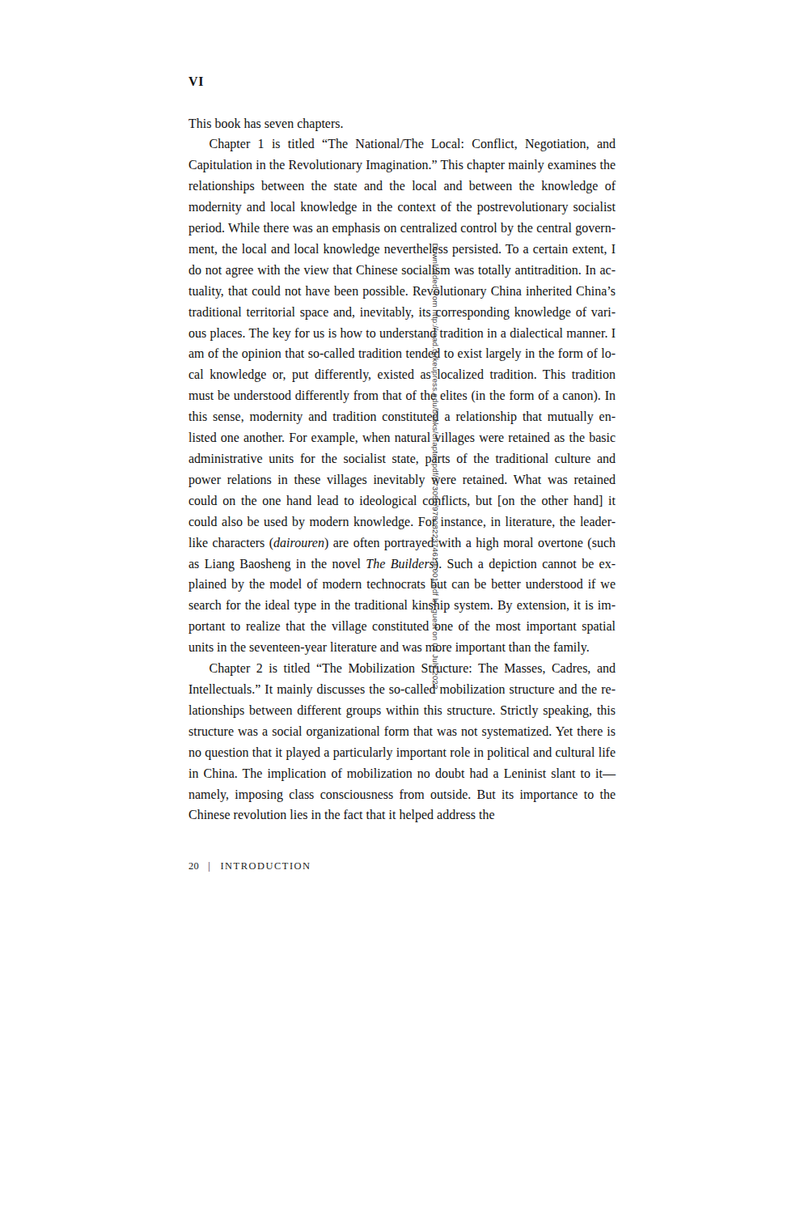Downloaded from http://read.dukeupress.edu/books/chapter-pdf/673051/9780822374619-001.pdf by guest on 02 July 2022
VI
This book has seven chapters.
Chapter 1 is titled “The National/The Local: Conflict, Negotiation, and Capitulation in the Revolutionary Imagination.” This chapter mainly examines the relationships between the state and the local and between the knowledge of modernity and local knowledge in the context of the postrevolutionary socialist period. While there was an emphasis on centralized control by the central government, the local and local knowledge nevertheless persisted. To a certain extent, I do not agree with the view that Chinese socialism was totally antitradition. In actuality, that could not have been possible. Revolutionary China inherited China’s traditional territorial space and, inevitably, its corresponding knowledge of various places. The key for us is how to understand tradition in a dialectical manner. I am of the opinion that so-called tradition tended to exist largely in the form of local knowledge or, put differently, existed as localized tradition. This tradition must be understood differently from that of the elites (in the form of a canon). In this sense, modernity and tradition constituted a relationship that mutually enlisted one another. For example, when natural villages were retained as the basic administrative units for the socialist state, parts of the traditional culture and power relations in these villages inevitably were retained. What was retained could on the one hand lead to ideological conflicts, but [on the other hand] it could also be used by modern knowledge. For instance, in literature, the leader-like characters (dairouren) are often portrayed with a high moral overtone (such as Liang Baosheng in the novel The Builders). Such a depiction cannot be explained by the model of modern technocrats but can be better understood if we search for the ideal type in the traditional kinship system. By extension, it is important to realize that the village constituted one of the most important spatial units in the seventeen-year literature and was more important than the family.
Chapter 2 is titled “The Mobilization Structure: The Masses, Cadres, and Intellectuals.” It mainly discusses the so-called mobilization structure and the relationships between different groups within this structure. Strictly speaking, this structure was a social organizational form that was not systematized. Yet there is no question that it played a particularly important role in political and cultural life in China. The implication of mobilization no doubt had a Leninist slant to it—namely, imposing class consciousness from outside. But its importance to the Chinese revolution lies in the fact that it helped address the
20|Introduction